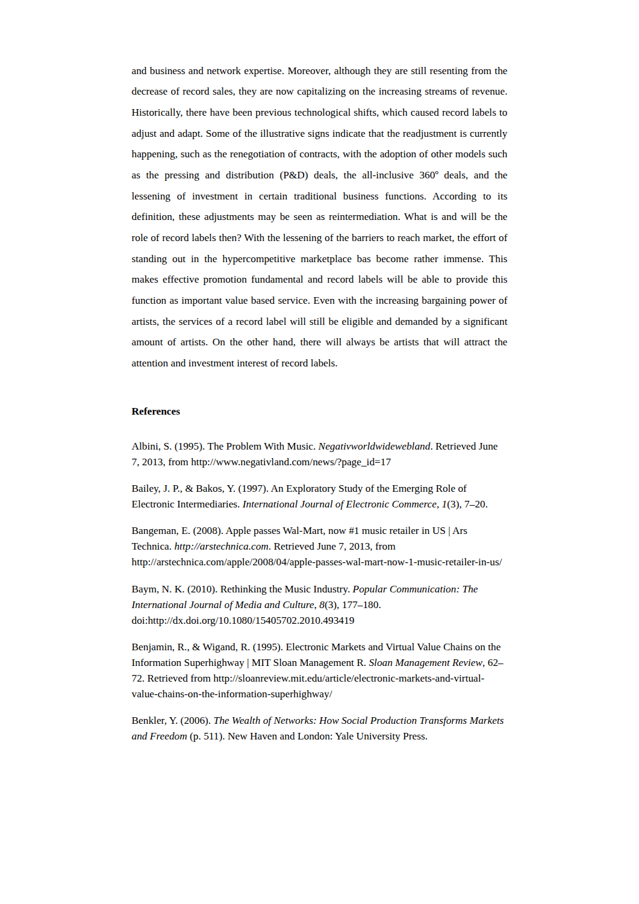and business and network expertise. Moreover, although they are still resenting from the decrease of record sales, they are now capitalizing on the increasing streams of revenue. Historically, there have been previous technological shifts, which caused record labels to adjust and adapt. Some of the illustrative signs indicate that the readjustment is currently happening, such as the renegotiation of contracts, with the adoption of other models such as the pressing and distribution (P&D) deals, the all-inclusive 360º deals, and the lessening of investment in certain traditional business functions. According to its definition, these adjustments may be seen as reintermediation. What is and will be the role of record labels then? With the lessening of the barriers to reach market, the effort of standing out in the hypercompetitive marketplace bas become rather immense. This makes effective promotion fundamental and record labels will be able to provide this function as important value based service. Even with the increasing bargaining power of artists, the services of a record label will still be eligible and demanded by a significant amount of artists. On the other hand, there will always be artists that will attract the attention and investment interest of record labels.
References
Albini, S. (1995). The Problem With Music. Negativworldwidewebland. Retrieved June 7, 2013, from http://www.negativland.com/news/?page_id=17
Bailey, J. P., & Bakos, Y. (1997). An Exploratory Study of the Emerging Role of Electronic Intermediaries. International Journal of Electronic Commerce, 1(3), 7–20.
Bangeman, E. (2008). Apple passes Wal-Mart, now #1 music retailer in US | Ars Technica. http://arstechnica.com. Retrieved June 7, 2013, from http://arstechnica.com/apple/2008/04/apple-passes-wal-mart-now-1-music-retailer-in-us/
Baym, N. K. (2010). Rethinking the Music Industry. Popular Communication: The International Journal of Media and Culture, 8(3), 177–180. doi:http://dx.doi.org/10.1080/15405702.2010.493419
Benjamin, R., & Wigand, R. (1995). Electronic Markets and Virtual Value Chains on the Information Superhighway | MIT Sloan Management R. Sloan Management Review, 62–72. Retrieved from http://sloanreview.mit.edu/article/electronic-markets-and-virtual-value-chains-on-the-information-superhighway/
Benkler, Y. (2006). The Wealth of Networks: How Social Production Transforms Markets and Freedom (p. 511). New Haven and London: Yale University Press.